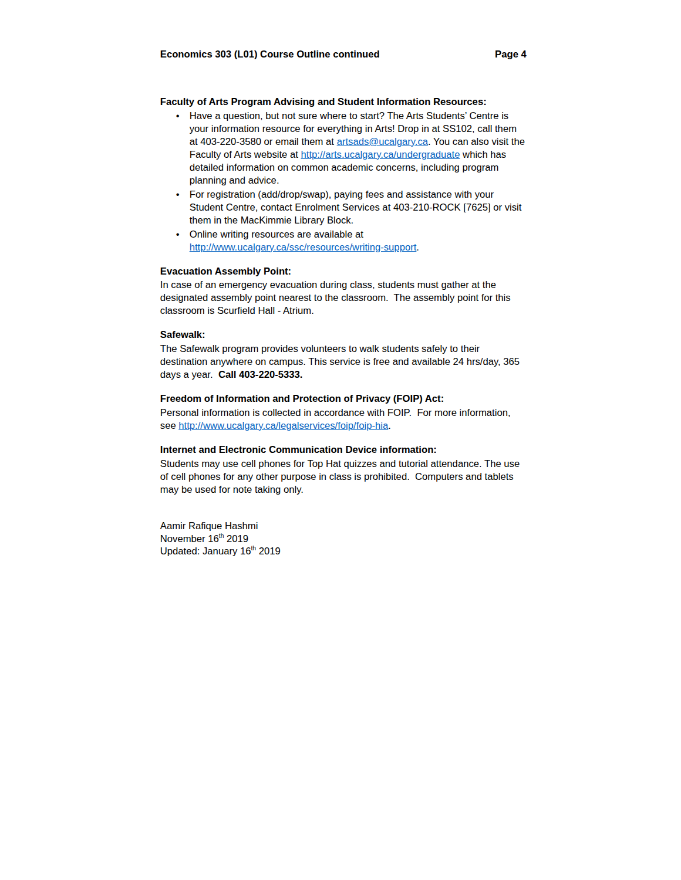Economics 303 (L01) Course Outline continued Page 4
Faculty of Arts Program Advising and Student Information Resources:
Have a question, but not sure where to start? The Arts Students’ Centre is your information resource for everything in Arts! Drop in at SS102, call them at 403-220-3580 or email them at artsads@ucalgary.ca. You can also visit the Faculty of Arts website at http://arts.ucalgary.ca/undergraduate which has detailed information on common academic concerns, including program planning and advice.
For registration (add/drop/swap), paying fees and assistance with your Student Centre, contact Enrolment Services at 403-210-ROCK [7625] or visit them in the MacKimmie Library Block.
Online writing resources are available at http://www.ucalgary.ca/ssc/resources/writing-support.
Evacuation Assembly Point:
In case of an emergency evacuation during class, students must gather at the designated assembly point nearest to the classroom. The assembly point for this classroom is Scurfield Hall - Atrium.
Safewalk:
The Safewalk program provides volunteers to walk students safely to their destination anywhere on campus. This service is free and available 24 hrs/day, 365 days a year. Call 403-220-5333.
Freedom of Information and Protection of Privacy (FOIP) Act:
Personal information is collected in accordance with FOIP. For more information, see http://www.ucalgary.ca/legalservices/foip/foip-hia.
Internet and Electronic Communication Device information:
Students may use cell phones for Top Hat quizzes and tutorial attendance. The use of cell phones for any other purpose in class is prohibited. Computers and tablets may be used for note taking only.
Aamir Rafique Hashmi
November 16th 2019
Updated: January 16th 2019